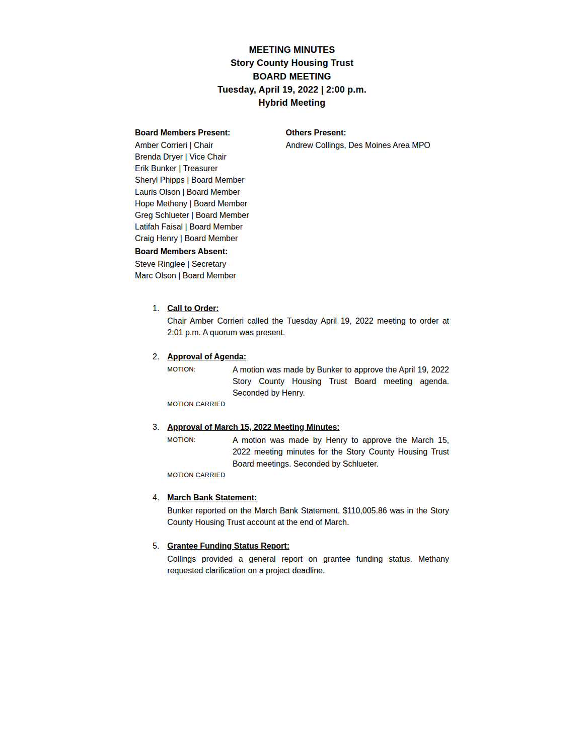MEETING MINUTES
Story County Housing Trust
BOARD MEETING
Tuesday, April 19, 2022 | 2:00 p.m.
Hybrid Meeting
| Board Members Present: Amber Corrieri / Chair Brenda Dryer / Vice Chair Erik Bunker / Treasurer Sheryl Phipps / Board Member Lauris Olson / Board Member Hope Metheny / Board Member Greg Schlueter / Board Member Latifah Faisal / Board Member Craig Henry / Board Member Board Members Absent: Steve Ringlee / Secretary Marc Olson / Board Member | Others Present: Andrew Collings, Des Moines Area MPO |
Call to Order:
Chair Amber Corrieri called the Tuesday April 19, 2022 meeting to order at 2:01 p.m. A quorum was present.
Approval of Agenda:
MOTION:
A motion was made by Bunker to approve the April 19, 2022 Story County Housing Trust Board meeting agenda. Seconded by Henry.
MOTION CARRIED
Approval of March 15, 2022 Meeting Minutes:
MOTION:
A motion was made by Henry to approve the March 15, 2022 meeting minutes for the Story County Housing Trust Board meetings. Seconded by Schlueter.
MOTION CARRIED
March Bank Statement:
Bunker reported on the March Bank Statement. $110,005.86 was in the Story County Housing Trust account at the end of March.
Grantee Funding Status Report:
Collings provided a general report on grantee funding status. Methany requested clarification on a project deadline.